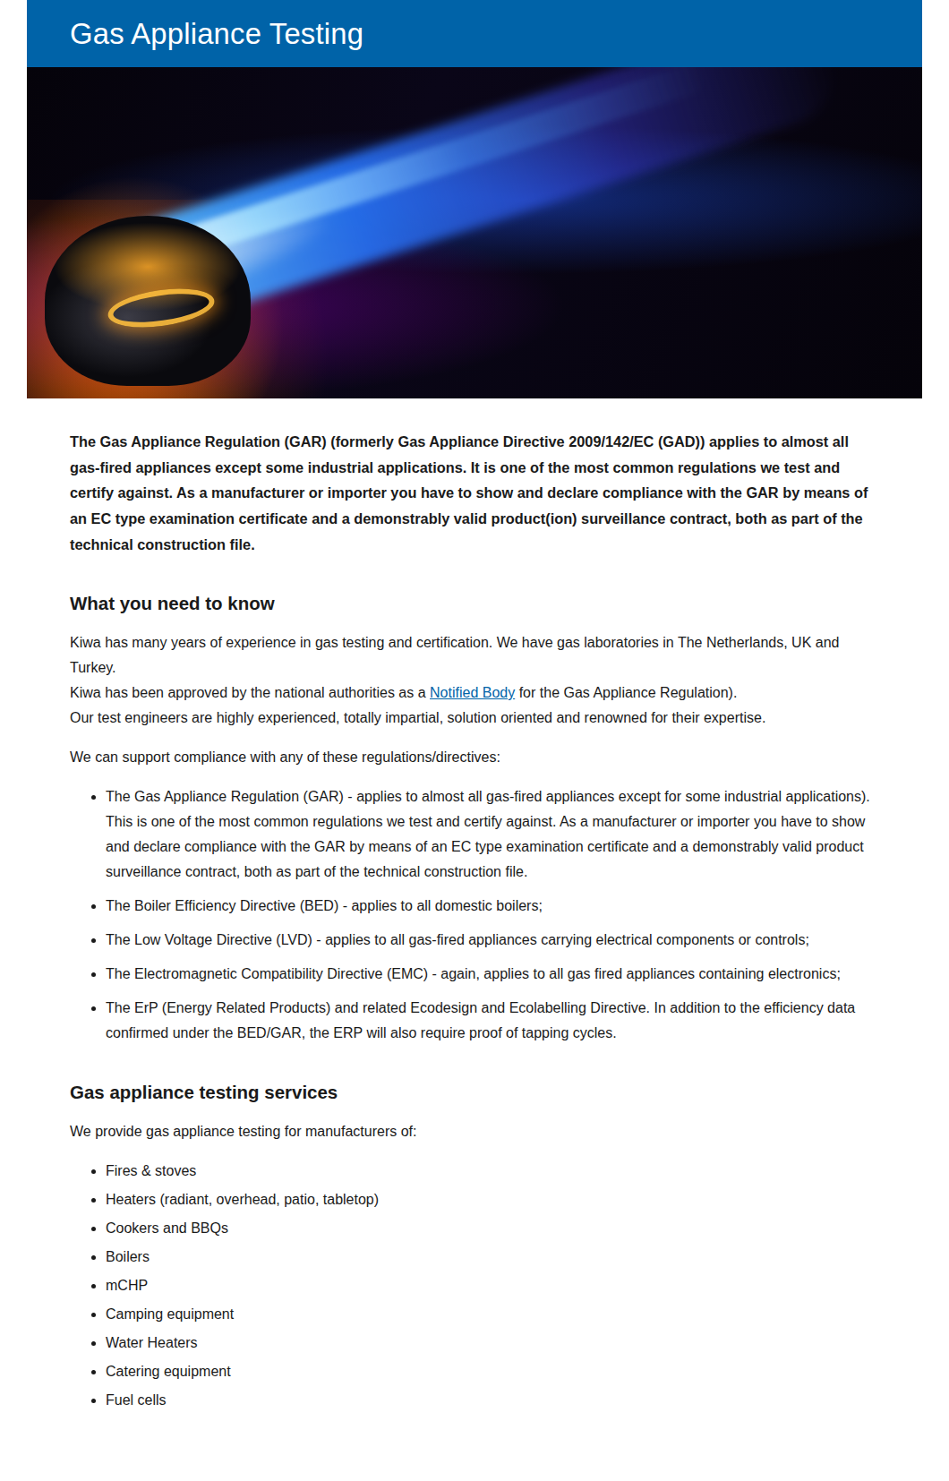Gas Appliance Testing
The Gas Appliance Regulation (GAR) (formerly Gas Appliance Directive 2009/142/EC (GAD)) applies to almost all gas-fired appliances except some industrial applications. It is one of the most common regulations we test and certify against. As a manufacturer or importer you have to show and declare compliance with the GAR by means of an EC type examination certificate and a demonstrably valid product(ion) surveillance contract, both as part of the technical construction file.
What you need to know
Kiwa has many years of experience in gas testing and certification. We have gas laboratories in The Netherlands, UK and Turkey.
Kiwa has been approved by the national authorities as a Notified Body for the Gas Appliance Regulation).
Our test engineers are highly experienced, totally impartial, solution oriented and renowned for their expertise.
We can support compliance with any of these regulations/directives:
The Gas Appliance Regulation (GAR) - applies to almost all gas-fired appliances except for some industrial applications). This is one of the most common regulations we test and certify against. As a manufacturer or importer you have to show and declare compliance with the GAR by means of an EC type examination certificate and a demonstrably valid product surveillance contract, both as part of the technical construction file.
The Boiler Efficiency Directive (BED) - applies to all domestic boilers;
The Low Voltage Directive (LVD) - applies to all gas-fired appliances carrying electrical components or controls;
The Electromagnetic Compatibility Directive (EMC) - again, applies to all gas fired appliances containing electronics;
The ErP (Energy Related Products) and related Ecodesign and Ecolabelling Directive. In addition to the efficiency data confirmed under the BED/GAR, the ERP will also require proof of tapping cycles.
Gas appliance testing services
We provide gas appliance testing for manufacturers of:
Fires & stoves
Heaters (radiant, overhead, patio, tabletop)
Cookers and BBQs
Boilers
mCHP
Camping equipment
Water Heaters
Catering equipment
Fuel cells